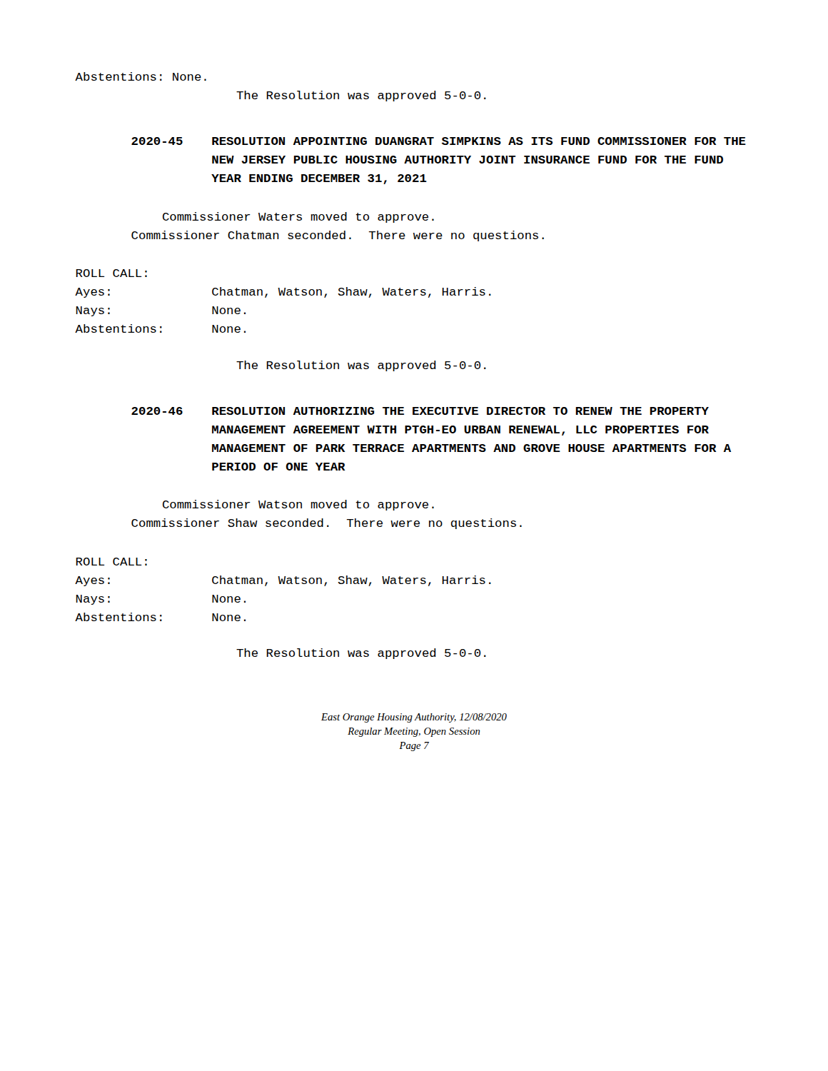Abstentions: None.
The Resolution was approved 5-0-0.
2020-45 RESOLUTION APPOINTING DUANGRAT SIMPKINS AS ITS FUND COMMISSIONER FOR THE NEW JERSEY PUBLIC HOUSING AUTHORITY JOINT INSURANCE FUND FOR THE FUND YEAR ENDING DECEMBER 31, 2021
Commissioner Waters moved to approve. Commissioner Chatman seconded. There were no questions.
ROLL CALL:
| Ayes: | Chatman, Watson, Shaw, Waters, Harris. |
| Nays: | None. |
| Abstentions: | None. |
The Resolution was approved 5-0-0.
2020-46 RESOLUTION AUTHORIZING THE EXECUTIVE DIRECTOR TO RENEW THE PROPERTY MANAGEMENT AGREEMENT WITH PTGH-EO URBAN RENEWAL, LLC PROPERTIES FOR MANAGEMENT OF PARK TERRACE APARTMENTS AND GROVE HOUSE APARTMENTS FOR A PERIOD OF ONE YEAR
Commissioner Watson moved to approve. Commissioner Shaw seconded. There were no questions.
ROLL CALL:
| Ayes: | Chatman, Watson, Shaw, Waters, Harris. |
| Nays: | None. |
| Abstentions: | None. |
The Resolution was approved 5-0-0.
East Orange Housing Authority, 12/08/2020
Regular Meeting, Open Session
Page 7